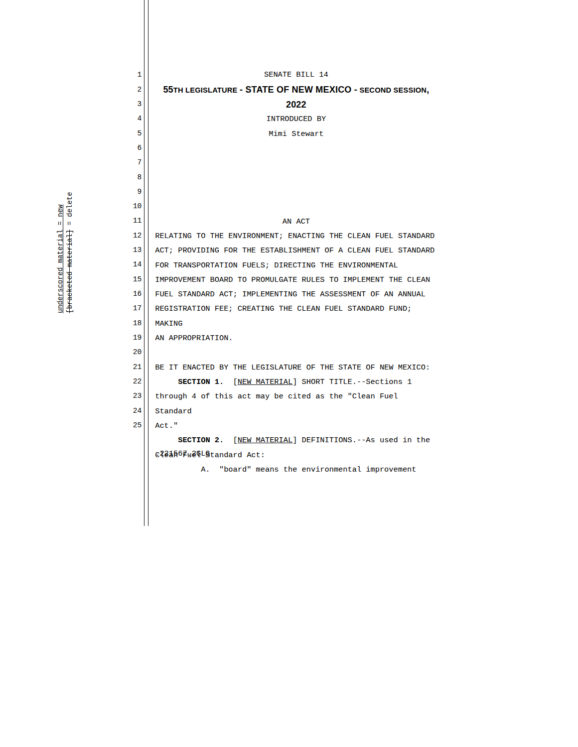underscored material = new
[bracketed material] = delete
1
2
3
4
5
6
7
8
9
10
11
12
13
14
15
16
17
18
19
20
21
22
23
24
25
SENATE BILL 14
55 TH LEGISLATURE - STATE OF NEW MEXICO - SECOND SESSION, 2022
INTRODUCED BY
Mimi Stewart
AN ACT
RELATING TO THE ENVIRONMENT; ENACTING THE CLEAN FUEL STANDARD
ACT; PROVIDING FOR THE ESTABLISHMENT OF A CLEAN FUEL STANDARD
FOR TRANSPORTATION FUELS; DIRECTING THE ENVIRONMENTAL
IMPROVEMENT BOARD TO PROMULGATE RULES TO IMPLEMENT THE CLEAN
FUEL STANDARD ACT; IMPLEMENTING THE ASSESSMENT OF AN ANNUAL
REGISTRATION FEE; CREATING THE CLEAN FUEL STANDARD FUND; MAKING
AN APPROPRIATION.
BE IT ENACTED BY THE LEGISLATURE OF THE STATE OF NEW MEXICO:
SECTION 1. [NEW MATERIAL] SHORT TITLE.--Sections 1
through 4 of this act may be cited as the "Clean Fuel Standard
Act."
SECTION 2. [NEW MATERIAL] DEFINITIONS.--As used in the
Clean Fuel Standard Act:
A. "board" means the environmental improvement
.221567.2GLG